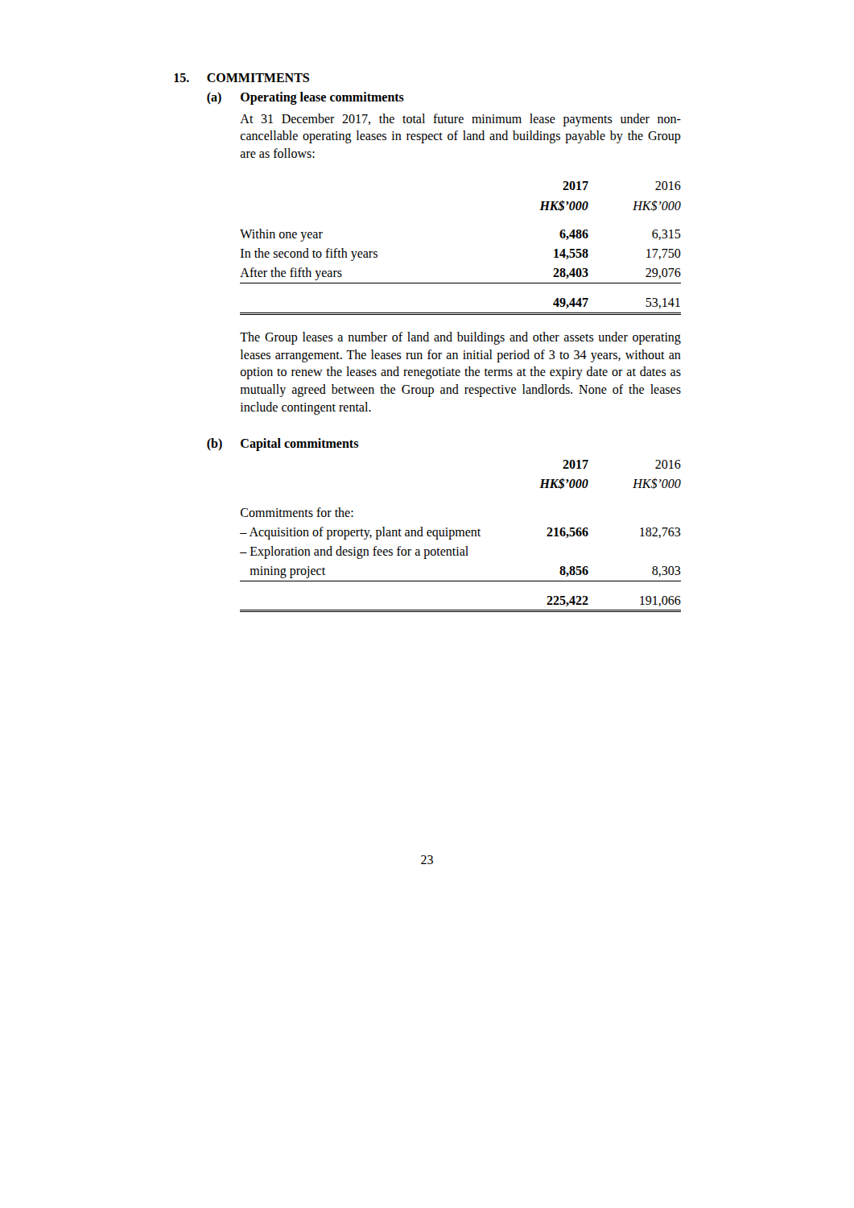15.
COMMITMENTS
(a)
Operating lease commitments
At 31 December 2017, the total future minimum lease payments under non-cancellable operating leases in respect of land and buildings payable by the Group are as follows:
| | 2017 | 2016 |
| | HK$’000 | HK$’000 |
| Within one year | 6,486 | 6,315 |
| In the second to fifth years | 14,558 | 17,750 |
| After the fifth years | 28,403 | 29,076 |
| | 49,447 | 53,141 |
The Group leases a number of land and buildings and other assets under operating leases arrangement. The leases run for an initial period of 3 to 34 years, without an option to renew the leases and renegotiate the terms at the expiry date or at dates as mutually agreed between the Group and respective landlords. None of the leases include contingent rental.
(b)
Capital commitments
| | 2017 | 2016 |
| | HK$’000 | HK$’000 |
| Commitments for the: | | |
| – Acquisition of property, plant and equipment | 216,566 | 182,763 |
| – Exploration and design fees for a potential | | |
| mining project | 8,856 | 8,303 |
| | 225,422 | 191,066 |
23